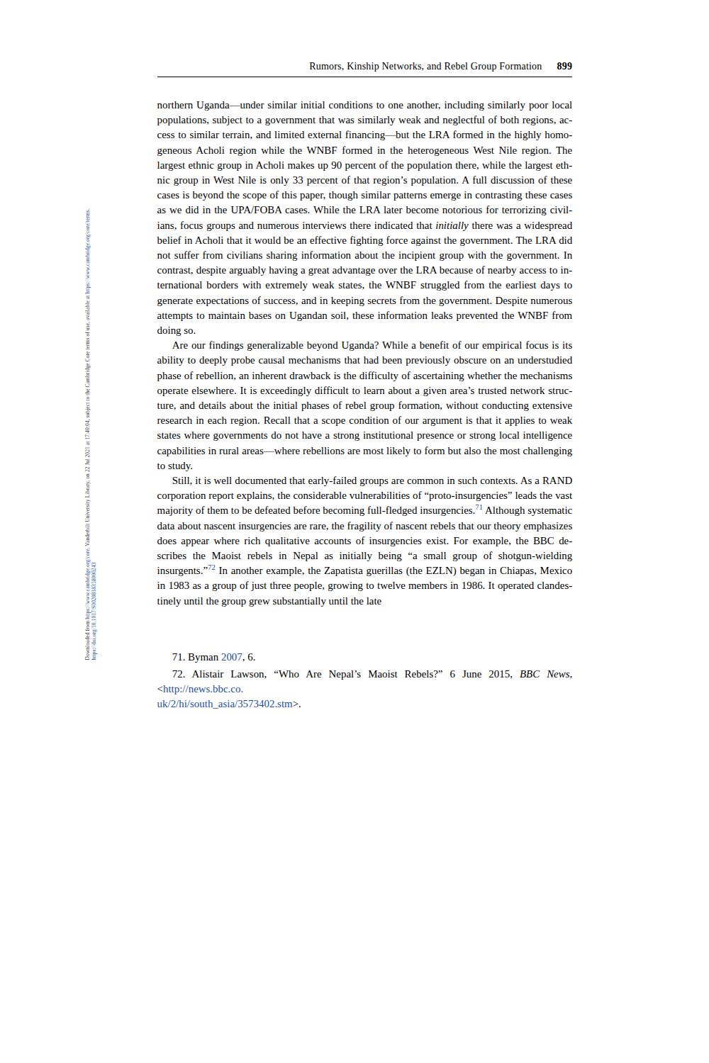Downloaded from https://www.cambridge.org/core. Vanderbilt University Library, on 22 Jul 2021 at 17:40:04, subject to the Cambridge Core terms of use, available at https://www.cambridge.org/core/terms.
https://doi.org/10.1017/S0020818318000243
Rumors, Kinship Networks, and Rebel Group Formation 899
northern Uganda—under similar initial conditions to one another, including similarly poor local populations, subject to a government that was similarly weak and neglectful of both regions, access to similar terrain, and limited external financing—but the LRA formed in the highly homogeneous Acholi region while the WNBF formed in the heterogeneous West Nile region. The largest ethnic group in Acholi makes up 90 percent of the population there, while the largest ethnic group in West Nile is only 33 percent of that region’s population. A full discussion of these cases is beyond the scope of this paper, though similar patterns emerge in contrasting these cases as we did in the UPA/FOBA cases. While the LRA later become notorious for terrorizing civilians, focus groups and numerous interviews there indicated that initially there was a widespread belief in Acholi that it would be an effective fighting force against the government. The LRA did not suffer from civilians sharing information about the incipient group with the government. In contrast, despite arguably having a great advantage over the LRA because of nearby access to international borders with extremely weak states, the WNBF struggled from the earliest days to generate expectations of success, and in keeping secrets from the government. Despite numerous attempts to maintain bases on Ugandan soil, these information leaks prevented the WNBF from doing so.
Are our findings generalizable beyond Uganda? While a benefit of our empirical focus is its ability to deeply probe causal mechanisms that had been previously obscure on an understudied phase of rebellion, an inherent drawback is the difficulty of ascertaining whether the mechanisms operate elsewhere. It is exceedingly difficult to learn about a given area’s trusted network structure, and details about the initial phases of rebel group formation, without conducting extensive research in each region. Recall that a scope condition of our argument is that it applies to weak states where governments do not have a strong institutional presence or strong local intelligence capabilities in rural areas—where rebellions are most likely to form but also the most challenging to study.
Still, it is well documented that early-failed groups are common in such contexts. As a RAND corporation report explains, the considerable vulnerabilities of “proto-insurgencies” leads the vast majority of them to be defeated before becoming full-fledged insurgencies.71 Although systematic data about nascent insurgencies are rare, the fragility of nascent rebels that our theory emphasizes does appear where rich qualitative accounts of insurgencies exist. For example, the BBC describes the Maoist rebels in Nepal as initially being “a small group of shotgun-wielding insurgents.”72 In another example, the Zapatista guerillas (the EZLN) began in Chiapas, Mexico in 1983 as a group of just three people, growing to twelve members in 1986. It operated clandestinely until the group grew substantially until the late
71. Byman 2007, 6.
72. Alistair Lawson, “Who Are Nepal’s Maoist Rebels?” 6 June 2015, BBC News, <http://news.bbc.co.
uk/2/hi/south_asia/3573402.stm>.